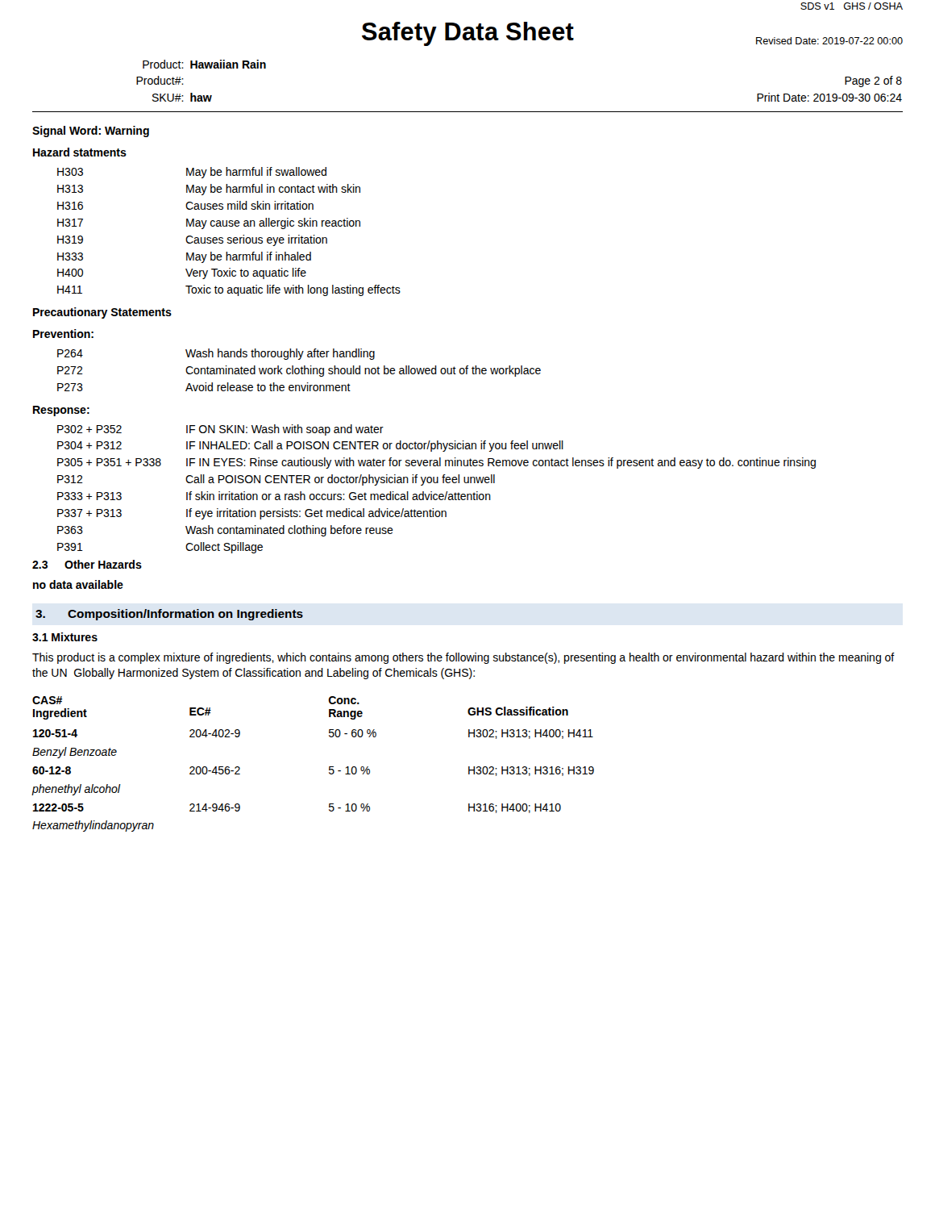SDS v1 GHS / OSHA
Safety Data Sheet
Revised Date: 2019-07-22 00:00
| Product: | Hawaiian Rain | |
| Product#: | | Page 2 of 8 |
| SKU#: | haw | Print Date: 2019-09-30 06:24 |
Signal Word: Warning
Hazard statments
| H303 | May be harmful if swallowed |
| H313 | May be harmful in contact with skin |
| H316 | Causes mild skin irritation |
| H317 | May cause an allergic skin reaction |
| H319 | Causes serious eye irritation |
| H333 | May be harmful if inhaled |
| H400 | Very Toxic to aquatic life |
| H411 | Toxic to aquatic life with long lasting effects |
Precautionary Statements
Prevention:
| P264 | Wash hands thoroughly after handling |
| P272 | Contaminated work clothing should not be allowed out of the workplace |
| P273 | Avoid release to the environment |
Response:
| P302 + P352 | IF ON SKIN: Wash with soap and water |
| P304 + P312 | IF INHALED: Call a POISON CENTER or doctor/physician if you feel unwell |
| P305 + P351 + P338 | IF IN EYES: Rinse cautiously with water for several minutes Remove contact lenses if present and easy to do. continue rinsing |
| P312 | Call a POISON CENTER or doctor/physician if you feel unwell |
| P333 + P313 | If skin irritation or a rash occurs: Get medical advice/attention |
| P337 + P313 | If eye irritation persists: Get medical advice/attention |
| P363 | Wash contaminated clothing before reuse |
| P391 | Collect Spillage |
2.3 Other Hazards
no data available
3. Composition/Information on Ingredients
3.1 Mixtures
This product is a complex mixture of ingredients, which contains among others the following substance(s), presenting a health or environmental hazard within the meaning of the UN Globally Harmonized System of Classification and Labeling of Chemicals (GHS):
| CAS# Ingredient | EC# | Conc. Range | GHS Classification |
| --- | --- | --- | --- |
| 120-51-4 | 204-402-9 | 50 - 60 % | H302; H313; H400; H411 |
| Benzyl Benzoate |
| 60-12-8 | 200-456-2 | 5 - 10 % | H302; H313; H316; H319 |
| phenethyl alcohol |
| 1222-05-5 | 214-946-9 | 5 - 10 % | H316; H400; H410 |
| Hexamethylindanopyran |